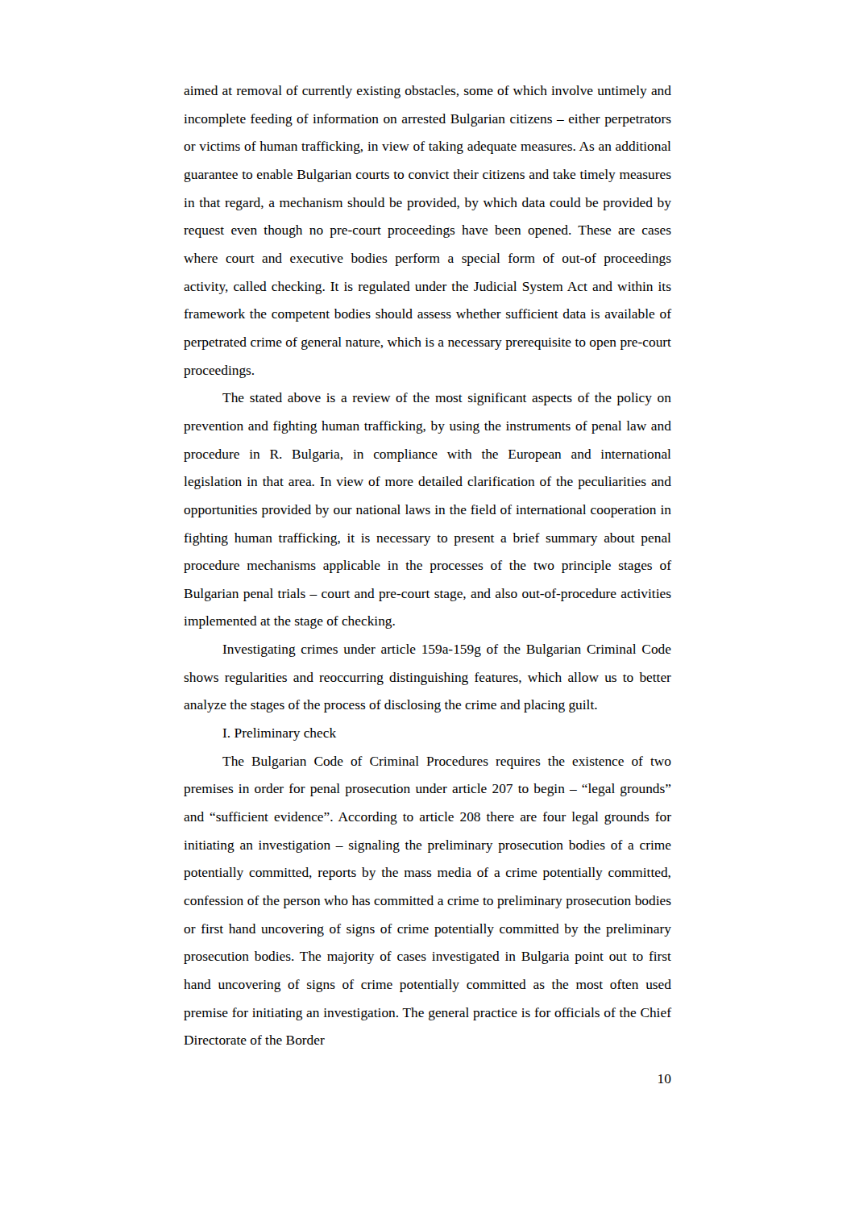aimed at removal of currently existing obstacles, some of which involve untimely and incomplete feeding of information on arrested Bulgarian citizens – either perpetrators or victims of human trafficking, in view of taking adequate measures. As an additional guarantee to enable Bulgarian courts to convict their citizens and take timely measures in that regard, a mechanism should be provided, by which data could be provided by request even though no pre-court proceedings have been opened. These are cases where court and executive bodies perform a special form of out-of proceedings activity, called checking. It is regulated under the Judicial System Act and within its framework the competent bodies should assess whether sufficient data is available of perpetrated crime of general nature, which is a necessary prerequisite to open pre-court proceedings.
The stated above is a review of the most significant aspects of the policy on prevention and fighting human trafficking, by using the instruments of penal law and procedure in R. Bulgaria, in compliance with the European and international legislation in that area. In view of more detailed clarification of the peculiarities and opportunities provided by our national laws in the field of international cooperation in fighting human trafficking, it is necessary to present a brief summary about penal procedure mechanisms applicable in the processes of the two principle stages of Bulgarian penal trials – court and pre-court stage, and also out-of-procedure activities implemented at the stage of checking.
Investigating crimes under article 159a-159g of the Bulgarian Criminal Code shows regularities and reoccurring distinguishing features, which allow us to better analyze the stages of the process of disclosing the crime and placing guilt.
I. Preliminary check
The Bulgarian Code of Criminal Procedures requires the existence of two premises in order for penal prosecution under article 207 to begin – “legal grounds” and “sufficient evidence”. According to article 208 there are four legal grounds for initiating an investigation – signaling the preliminary prosecution bodies of a crime potentially committed, reports by the mass media of a crime potentially committed, confession of the person who has committed a crime to preliminary prosecution bodies or first hand uncovering of signs of crime potentially committed by the preliminary prosecution bodies. The majority of cases investigated in Bulgaria point out to first hand uncovering of signs of crime potentially committed as the most often used premise for initiating an investigation. The general practice is for officials of the Chief Directorate of the Border
10